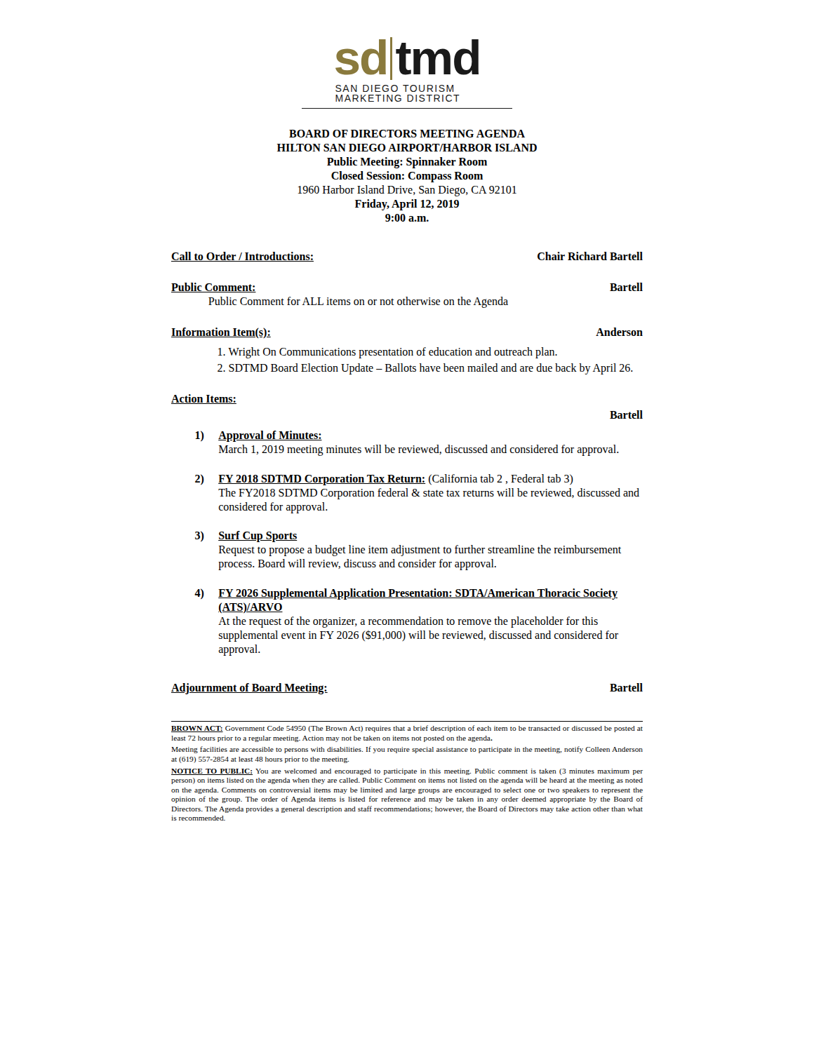sd tmd
SAN DIEGO TOURISM
MARKETING DISTRICT
BOARD OF DIRECTORS MEETING AGENDA HILTON SAN DIEGO AIRPORT/HARBOR ISLAND Public Meeting: Spinnaker Room Closed Session: Compass Room 1960 Harbor Island Drive, San Diego, CA 92101 Friday, April 12, 2019 9:00 a.m.
Call to Order / Introductions: Chair Richard Bartell
Public Comment: Bartell
Public Comment for ALL items on or not otherwise on the Agenda
Information Item(s): Anderson
Wright On Communications presentation of education and outreach plan.
SDTMD Board Election Update – Ballots have been mailed and are due back by April 26.
Action Items:
Bartell
Approval of Minutes:
March 1, 2019 meeting minutes will be reviewed, discussed and considered for approval.
FY 2018 SDTMD Corporation Tax Return: (California tab 2 , Federal tab 3)
The FY2018 SDTMD Corporation federal & state tax returns will be reviewed, discussed and considered for approval.
Surf Cup Sports
Request to propose a budget line item adjustment to further streamline the reimbursement process. Board will review, discuss and consider for approval.
FY 2026 Supplemental Application Presentation: SDTA/American Thoracic Society (ATS)/ARVO
At the request of the organizer, a recommendation to remove the placeholder for this supplemental event in FY 2026 ($91,000) will be reviewed, discussed and considered for approval.
Adjournment of Board Meeting: Bartell
BROWN ACT: Government Code 54950 (The Brown Act) requires that a brief description of each item to be transacted or discussed be posted at least 72 hours prior to a regular meeting. Action may not be taken on items not posted on the agenda.
Meeting facilities are accessible to persons with disabilities. If you require special assistance to participate in the meeting, notify Colleen Anderson at (619) 557-2854 at least 48 hours prior to the meeting.
NOTICE TO PUBLIC: You are welcomed and encouraged to participate in this meeting. Public comment is taken (3 minutes maximum per person) on items listed on the agenda when they are called. Public Comment on items not listed on the agenda will be heard at the meeting as noted on the agenda. Comments on controversial items may be limited and large groups are encouraged to select one or two speakers to represent the opinion of the group. The order of Agenda items is listed for reference and may be taken in any order deemed appropriate by the Board of Directors. The Agenda provides a general description and staff recommendations; however, the Board of Directors may take action other than what is recommended.